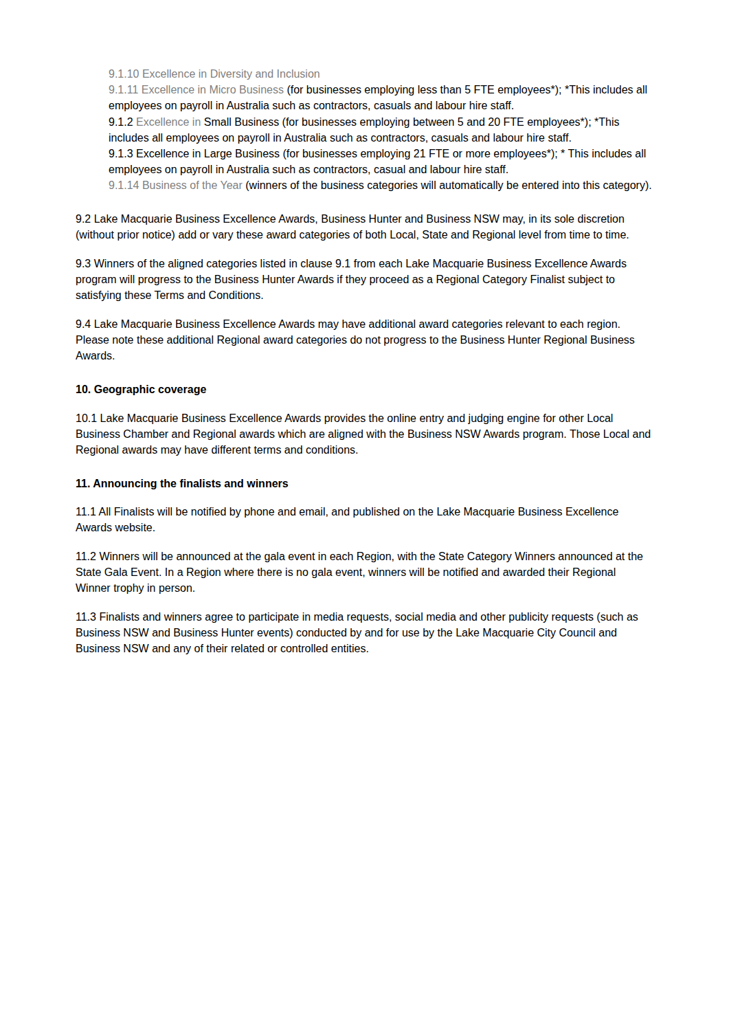9.1.10 Excellence in Diversity and Inclusion
9.1.11 Excellence in Micro Business (for businesses employing less than 5 FTE employees*); *This includes all employees on payroll in Australia such as contractors, casuals and labour hire staff.
9.1.2 Excellence in Small Business (for businesses employing between 5 and 20 FTE employees*); *This includes all employees on payroll in Australia such as contractors, casuals and labour hire staff.
9.1.3 Excellence in Large Business (for businesses employing 21 FTE or more employees*); * This includes all employees on payroll in Australia such as contractors, casual and labour hire staff.
9.1.14 Business of the Year (winners of the business categories will automatically be entered into this category).
9.2 Lake Macquarie Business Excellence Awards, Business Hunter and Business NSW may, in its sole discretion (without prior notice) add or vary these award categories of both Local, State and Regional level from time to time.
9.3 Winners of the aligned categories listed in clause 9.1 from each Lake Macquarie Business Excellence Awards program will progress to the Business Hunter Awards if they proceed as a Regional Category Finalist subject to satisfying these Terms and Conditions.
9.4 Lake Macquarie Business Excellence Awards may have additional award categories relevant to each region. Please note these additional Regional award categories do not progress to the Business Hunter Regional Business Awards.
10. Geographic coverage
10.1 Lake Macquarie Business Excellence Awards provides the online entry and judging engine for other Local Business Chamber and Regional awards which are aligned with the Business NSW Awards program. Those Local and Regional awards may have different terms and conditions.
11. Announcing the finalists and winners
11.1 All Finalists will be notified by phone and email, and published on the Lake Macquarie Business Excellence Awards website.
11.2 Winners will be announced at the gala event in each Region, with the State Category Winners announced at the State Gala Event. In a Region where there is no gala event, winners will be notified and awarded their Regional Winner trophy in person.
11.3 Finalists and winners agree to participate in media requests, social media and other publicity requests (such as Business NSW and Business Hunter events) conducted by and for use by the Lake Macquarie City Council and Business NSW and any of their related or controlled entities.